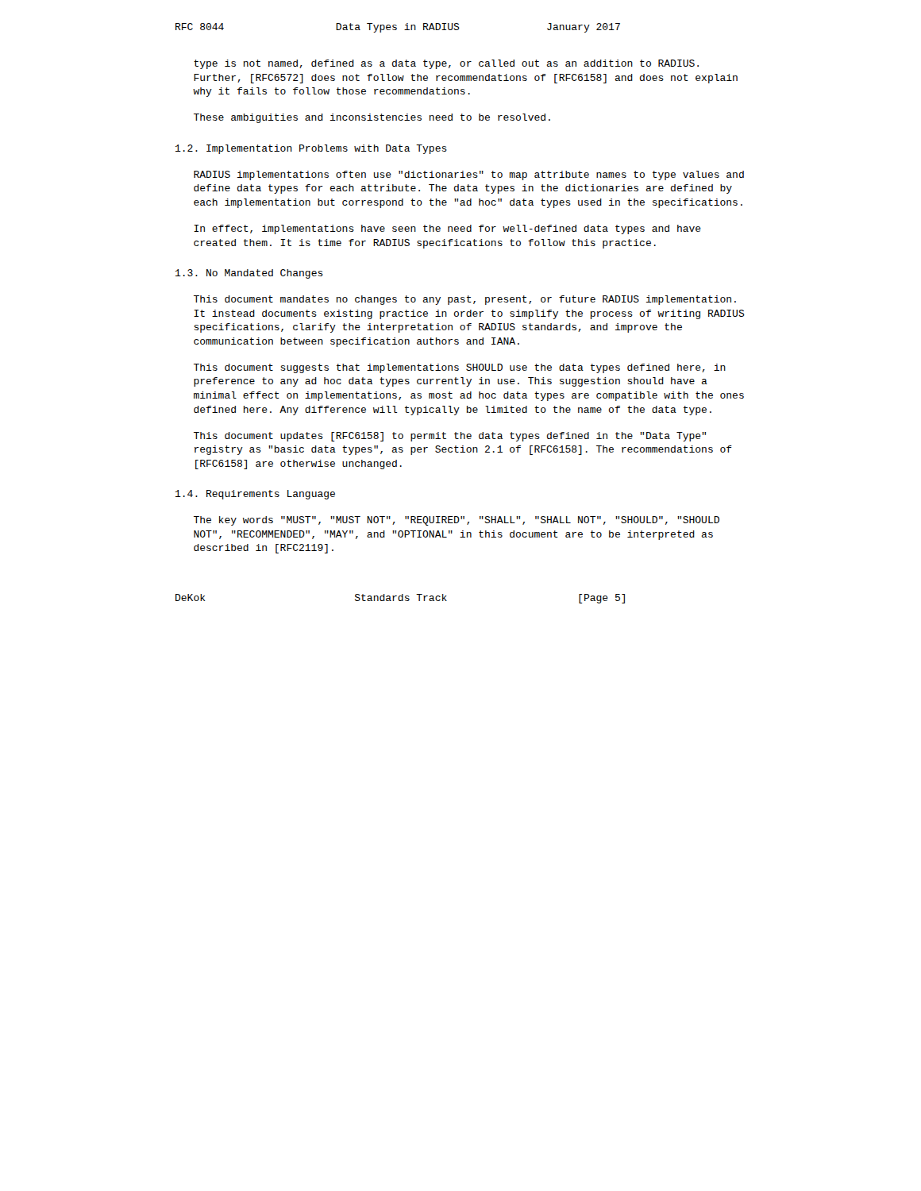RFC 8044 Data Types in RADIUS January 2017
type is not named, defined as a data type, or called out as an addition to RADIUS. Further, [RFC6572] does not follow the recommendations of [RFC6158] and does not explain why it fails to follow those recommendations.
These ambiguities and inconsistencies need to be resolved.
1.2. Implementation Problems with Data Types
RADIUS implementations often use "dictionaries" to map attribute names to type values and define data types for each attribute. The data types in the dictionaries are defined by each implementation but correspond to the "ad hoc" data types used in the specifications.
In effect, implementations have seen the need for well-defined data types and have created them. It is time for RADIUS specifications to follow this practice.
1.3. No Mandated Changes
This document mandates no changes to any past, present, or future RADIUS implementation. It instead documents existing practice in order to simplify the process of writing RADIUS specifications, clarify the interpretation of RADIUS standards, and improve the communication between specification authors and IANA.
This document suggests that implementations SHOULD use the data types defined here, in preference to any ad hoc data types currently in use. This suggestion should have a minimal effect on implementations, as most ad hoc data types are compatible with the ones defined here. Any difference will typically be limited to the name of the data type.
This document updates [RFC6158] to permit the data types defined in the "Data Type" registry as "basic data types", as per Section 2.1 of [RFC6158]. The recommendations of [RFC6158] are otherwise unchanged.
1.4. Requirements Language
The key words "MUST", "MUST NOT", "REQUIRED", "SHALL", "SHALL NOT", "SHOULD", "SHOULD NOT", "RECOMMENDED", "MAY", and "OPTIONAL" in this document are to be interpreted as described in [RFC2119].
DeKok Standards Track [Page 5]